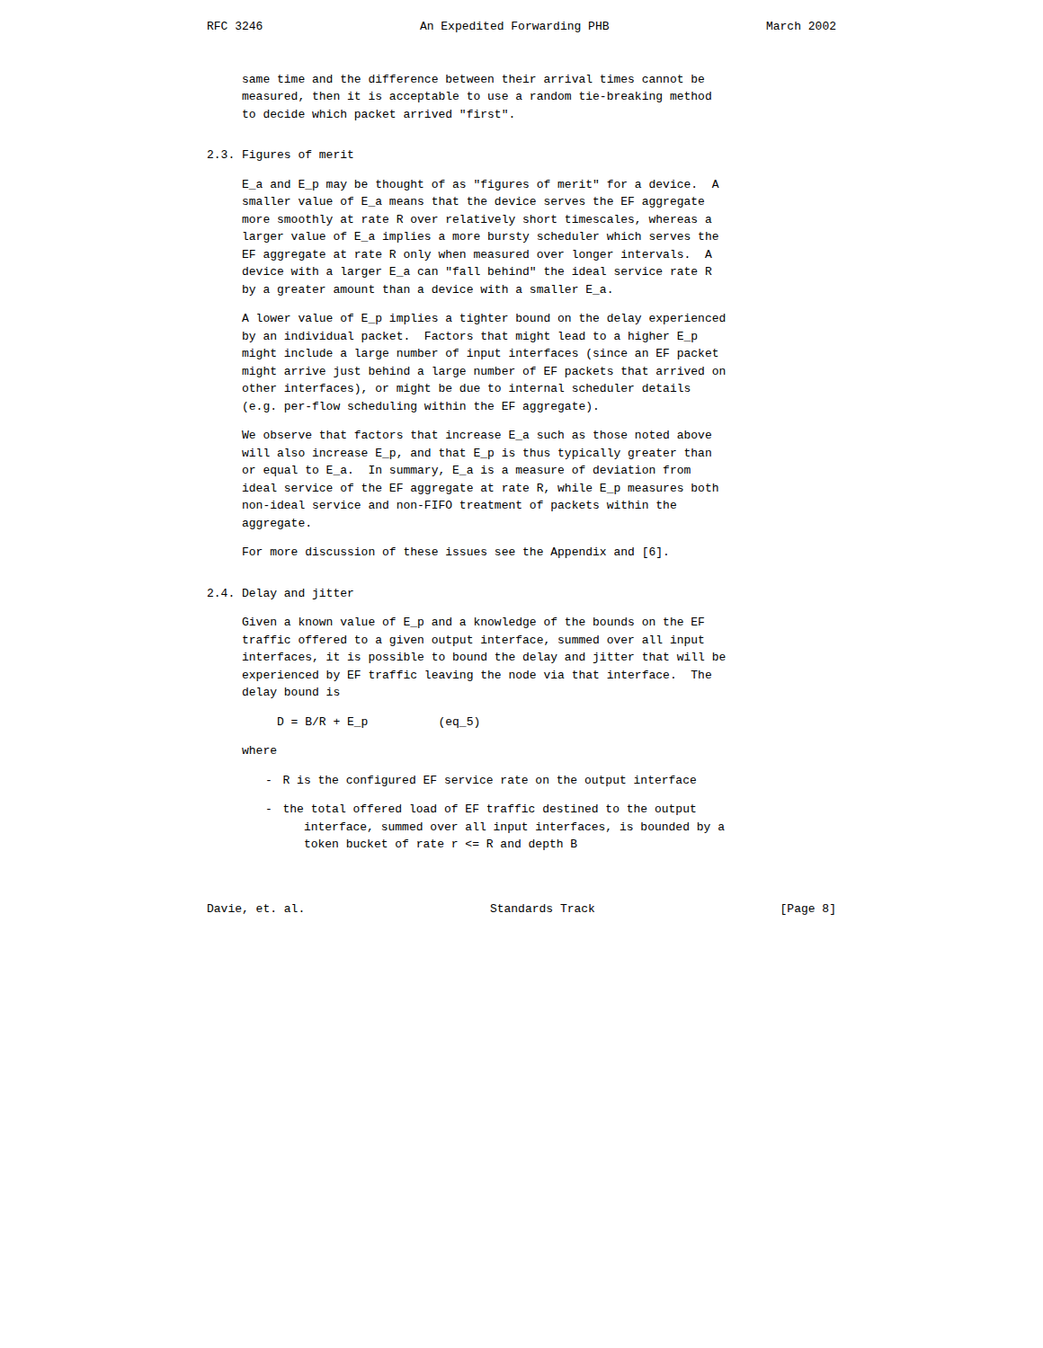RFC 3246 An Expedited Forwarding PHB March 2002
same time and the difference between their arrival times cannot be measured, then it is acceptable to use a random tie-breaking method to decide which packet arrived "first".
2.3. Figures of merit
E_a and E_p may be thought of as "figures of merit" for a device. A smaller value of E_a means that the device serves the EF aggregate more smoothly at rate R over relatively short timescales, whereas a larger value of E_a implies a more bursty scheduler which serves the EF aggregate at rate R only when measured over longer intervals. A device with a larger E_a can "fall behind" the ideal service rate R by a greater amount than a device with a smaller E_a.
A lower value of E_p implies a tighter bound on the delay experienced by an individual packet. Factors that might lead to a higher E_p might include a large number of input interfaces (since an EF packet might arrive just behind a large number of EF packets that arrived on other interfaces), or might be due to internal scheduler details (e.g. per-flow scheduling within the EF aggregate).
We observe that factors that increase E_a such as those noted above will also increase E_p, and that E_p is thus typically greater than or equal to E_a. In summary, E_a is a measure of deviation from ideal service of the EF aggregate at rate R, while E_p measures both non-ideal service and non-FIFO treatment of packets within the aggregate.
For more discussion of these issues see the Appendix and [6].
2.4. Delay and jitter
Given a known value of E_p and a knowledge of the bounds on the EF traffic offered to a given output interface, summed over all input interfaces, it is possible to bound the delay and jitter that will be experienced by EF traffic leaving the node via that interface. The delay bound is
D = B/R + E_p (eq_5)
where
R is the configured EF service rate on the output interface
the total offered load of EF traffic destined to the output interface, summed over all input interfaces, is bounded by a token bucket of rate r <= R and depth B
Davie, et. al. Standards Track [Page 8]